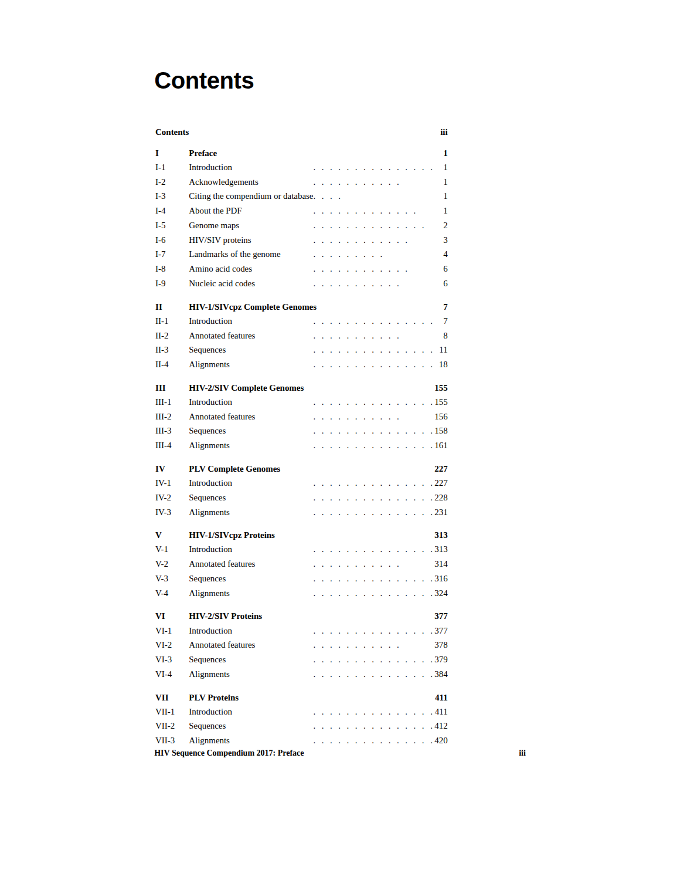Contents
| Contents | | | iii |
| I | Preface | 1 |
| I-1 | Introduction | . . . . . . . . . . . . . . . | 1 |
| I-2 | Acknowledgements | . . . . . . . . . . . | 1 |
| I-3 | Citing the compendium or database | . . . . | 1 |
| I-4 | About the PDF | . . . . . . . . . . . . . | 1 |
| I-5 | Genome maps | . . . . . . . . . . . . . . | 2 |
| I-6 | HIV/SIV proteins | . . . . . . . . . . . . | 3 |
| I-7 | Landmarks of the genome | . . . . . . . . . | 4 |
| I-8 | Amino acid codes | . . . . . . . . . . . . | 6 |
| I-9 | Nucleic acid codes | . . . . . . . . . . . | 6 |
| II | HIV-1/SIVcpz Complete Genomes | 7 |
| II-1 | Introduction | . . . . . . . . . . . . . . . | 7 |
| II-2 | Annotated features | . . . . . . . . . . . | 8 |
| II-3 | Sequences | . . . . . . . . . . . . . . . | 11 |
| II-4 | Alignments | . . . . . . . . . . . . . . . | 18 |
| III | HIV-2/SIV Complete Genomes | 155 |
| III-1 | Introduction | . . . . . . . . . . . . . . . | 155 |
| III-2 | Annotated features | . . . . . . . . . . . | 156 |
| III-3 | Sequences | . . . . . . . . . . . . . . . | 158 |
| III-4 | Alignments | . . . . . . . . . . . . . . . | 161 |
| IV | PLV Complete Genomes | 227 |
| IV-1 | Introduction | . . . . . . . . . . . . . . . | 227 |
| IV-2 | Sequences | . . . . . . . . . . . . . . . | 228 |
| IV-3 | Alignments | . . . . . . . . . . . . . . . | 231 |
| V | HIV-1/SIVcpz Proteins | 313 |
| V-1 | Introduction | . . . . . . . . . . . . . . . | 313 |
| V-2 | Annotated features | . . . . . . . . . . . | 314 |
| V-3 | Sequences | . . . . . . . . . . . . . . . | 316 |
| V-4 | Alignments | . . . . . . . . . . . . . . . | 324 |
| VI | HIV-2/SIV Proteins | 377 |
| VI-1 | Introduction | . . . . . . . . . . . . . . . | 377 |
| VI-2 | Annotated features | . . . . . . . . . . . | 378 |
| VI-3 | Sequences | . . . . . . . . . . . . . . . | 379 |
| VI-4 | Alignments | . . . . . . . . . . . . . . . | 384 |
| VII | PLV Proteins | 411 |
| VII-1 | Introduction | . . . . . . . . . . . . . . . | 411 |
| VII-2 | Sequences | . . . . . . . . . . . . . . . | 412 |
| VII-3 | Alignments | . . . . . . . . . . . . . . . | 420 |
HIV Sequence Compendium 2017: Preface iii